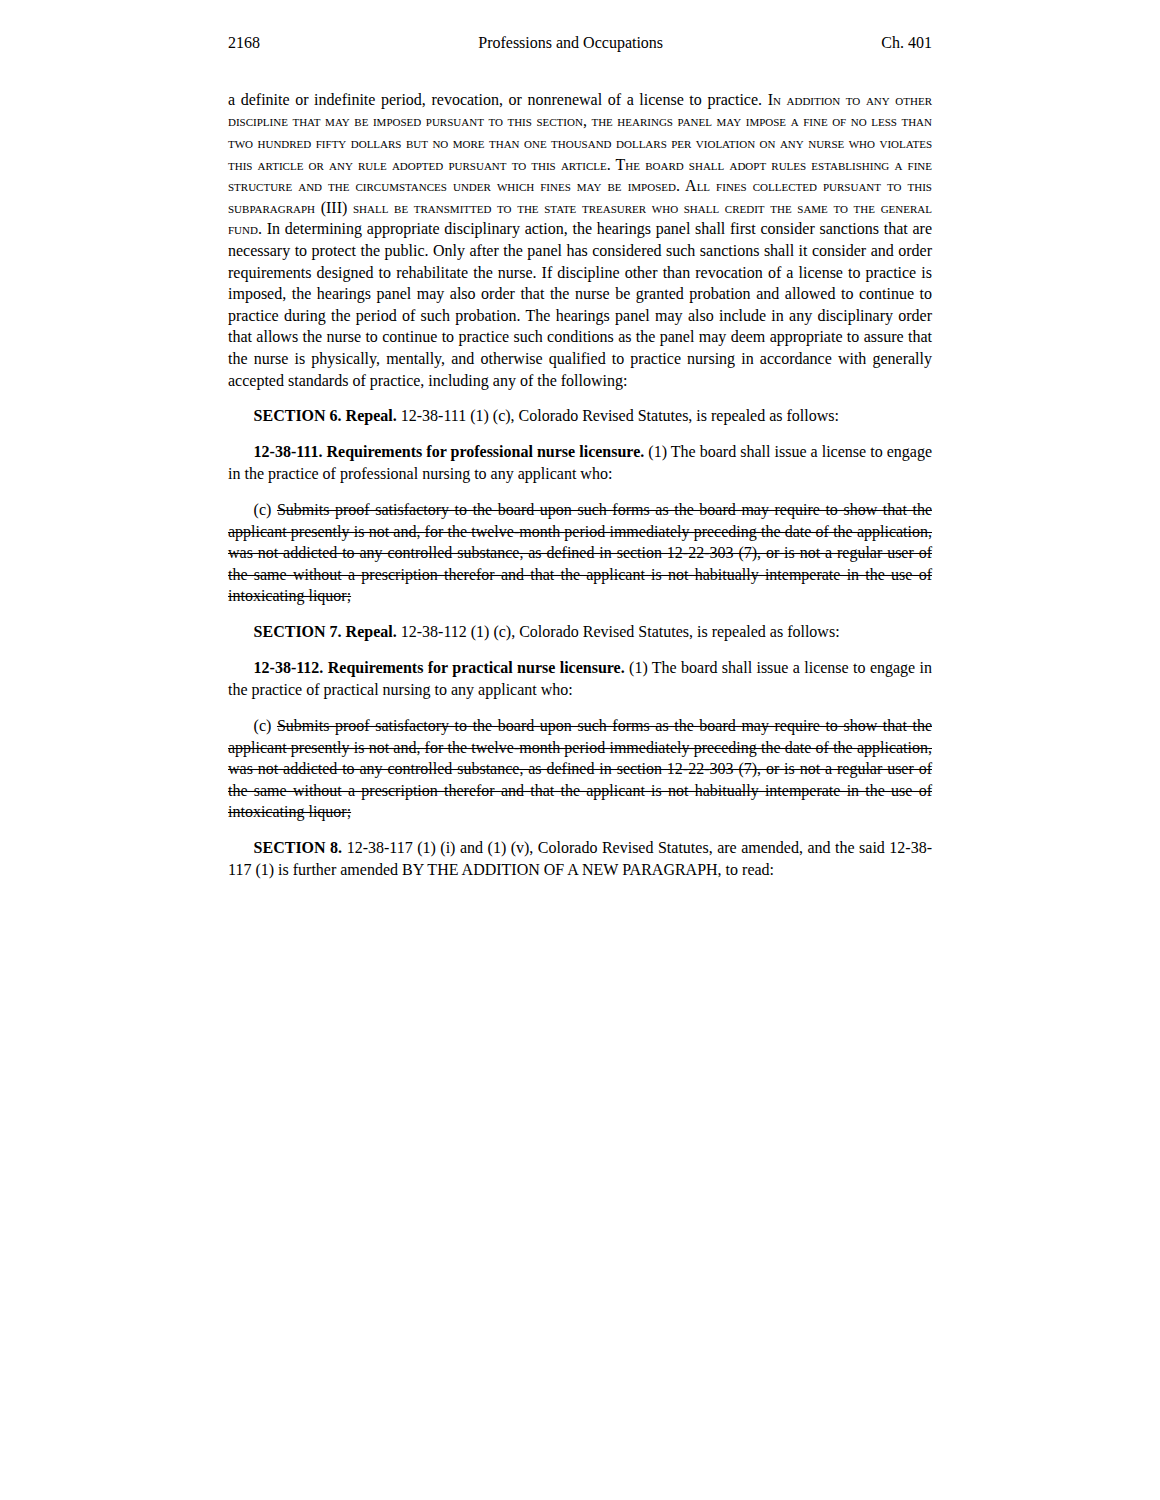2168 Professions and Occupations Ch. 401
a definite or indefinite period, revocation, or nonrenewal of a license to practice. In addition to any other discipline that may be imposed pursuant to this section, the hearings panel may impose a fine of no less than two hundred fifty dollars but no more than one thousand dollars per violation on any nurse who violates this article or any rule adopted pursuant to this article. The board shall adopt rules establishing a fine structure and the circumstances under which fines may be imposed. All fines collected pursuant to this subparagraph (III) shall be transmitted to the state treasurer who shall credit the same to the general fund. In determining appropriate disciplinary action, the hearings panel shall first consider sanctions that are necessary to protect the public. Only after the panel has considered such sanctions shall it consider and order requirements designed to rehabilitate the nurse. If discipline other than revocation of a license to practice is imposed, the hearings panel may also order that the nurse be granted probation and allowed to continue to practice during the period of such probation. The hearings panel may also include in any disciplinary order that allows the nurse to continue to practice such conditions as the panel may deem appropriate to assure that the nurse is physically, mentally, and otherwise qualified to practice nursing in accordance with generally accepted standards of practice, including any of the following:
SECTION 6. Repeal. 12-38-111 (1) (c), Colorado Revised Statutes, is repealed as follows:
12-38-111. Requirements for professional nurse licensure. (1) The board shall issue a license to engage in the practice of professional nursing to any applicant who:
(c) Submits proof satisfactory to the board upon such forms as the board may require to show that the applicant presently is not and, for the twelve-month period immediately preceding the date of the application, was not addicted to any controlled substance, as defined in section 12-22-303 (7), or is not a regular user of the same without a prescription therefor and that the applicant is not habitually intemperate in the use of intoxicating liquor;
SECTION 7. Repeal. 12-38-112 (1) (c), Colorado Revised Statutes, is repealed as follows:
12-38-112. Requirements for practical nurse licensure. (1) The board shall issue a license to engage in the practice of practical nursing to any applicant who:
(c) Submits proof satisfactory to the board upon such forms as the board may require to show that the applicant presently is not and, for the twelve-month period immediately preceding the date of the application, was not addicted to any controlled substance, as defined in section 12-22-303 (7), or is not a regular user of the same without a prescription therefor and that the applicant is not habitually intemperate in the use of intoxicating liquor;
SECTION 8. 12-38-117 (1) (i) and (1) (v), Colorado Revised Statutes, are amended, and the said 12-38-117 (1) is further amended BY THE ADDITION OF A NEW PARAGRAPH, to read: